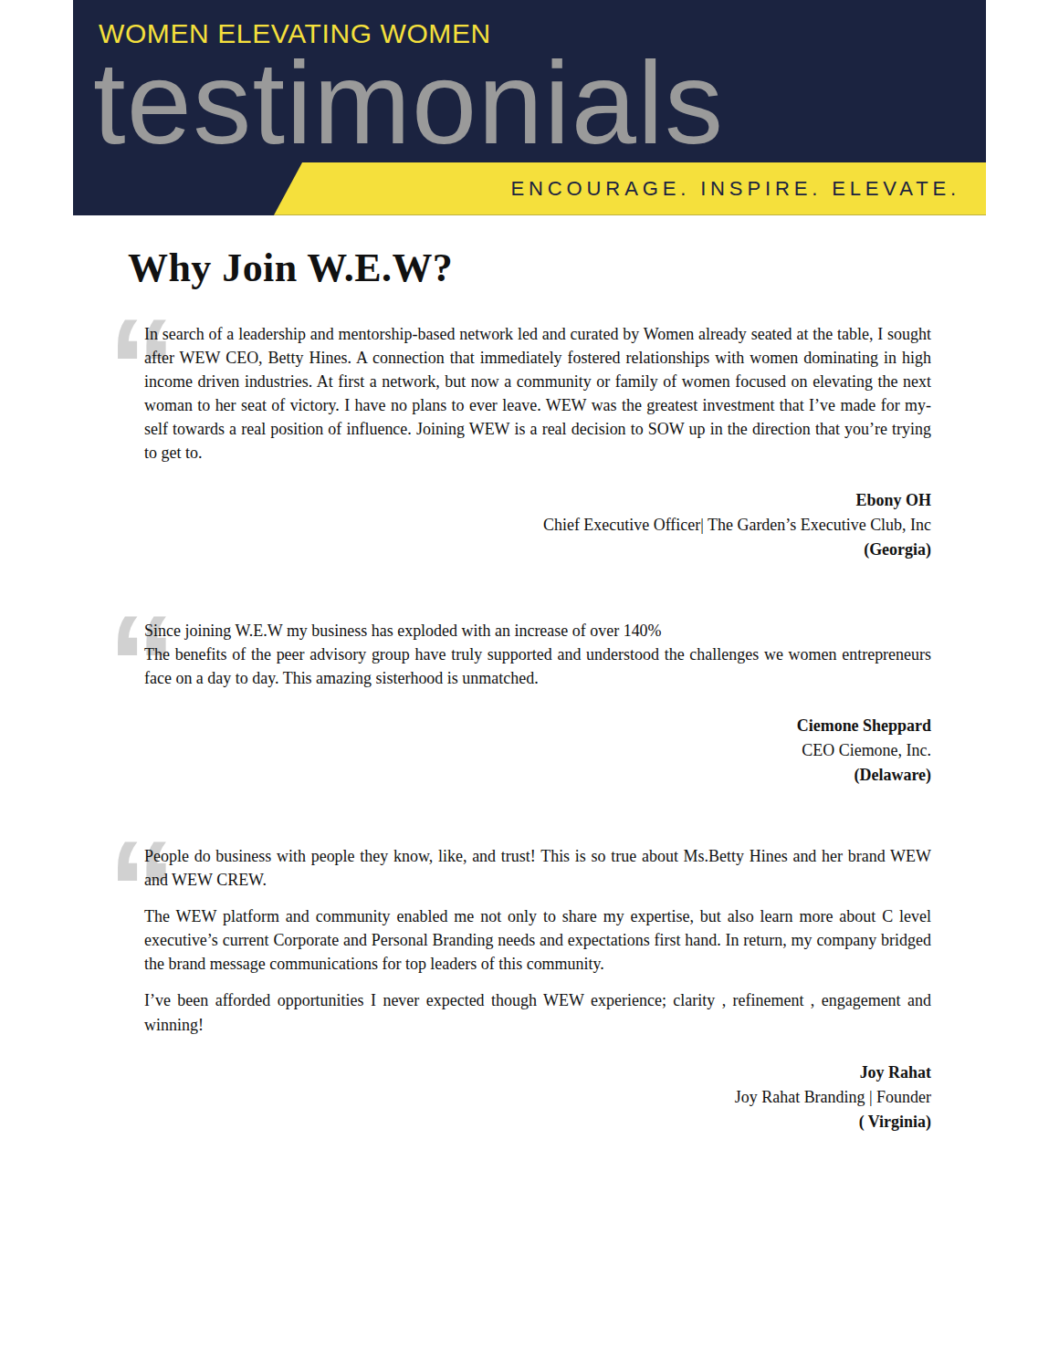Women Elevating Women
testimonials
Encourage. Inspire. Elevate.
Why Join W.E.W?
“
In search of a leadership and mentorship-based network led and curated by Women already seated at the table, I sought after WEW CEO, Betty Hines. A connection that immediately fostered relationships with women dominating in high income driven industries. At first a network, but now a community or family of women focused on elevating the next woman to her seat of victory. I have no plans to ever leave. WEW was the greatest investment that I’ve made for myself towards a real position of influence. Joining WEW is a real decision to SOW up in the direction that you’re trying to get to.
Ebony OH
Chief Executive Officer| The Garden’s Executive Club, Inc
(Georgia)
“
Since joining W.E.W my business has exploded with an increase of over 140%
The benefits of the peer advisory group have truly supported and understood the challenges we women entrepreneurs face on a day to day. This amazing sisterhood is unmatched.
Ciemone Sheppard
CEO Ciemone, Inc.
(Delaware)
“
People do business with people they know, like, and trust! This is so true about Ms.Betty Hines and her brand WEW and WEW CREW.
The WEW platform and community enabled me not only to share my expertise, but also learn more about C level executive’s current Corporate and Personal Branding needs and expectations first hand. In return, my company bridged the brand message communications for top leaders of this community.
I’ve been afforded opportunities I never expected though WEW experience; clarity , refinement , engagement and winning!
Joy Rahat
Joy Rahat Branding | Founder
( Virginia)